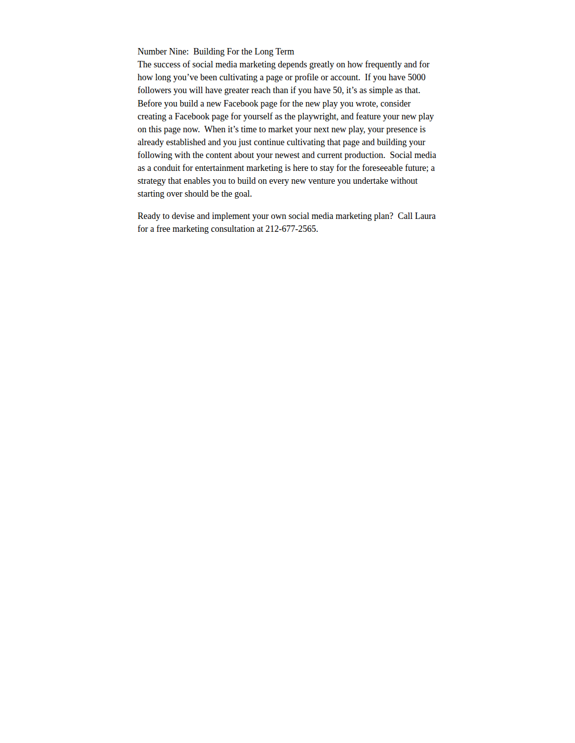Number Nine: Building For the Long Term
The success of social media marketing depends greatly on how frequently and for how long you’ve been cultivating a page or profile or account. If you have 5000 followers you will have greater reach than if you have 50, it’s as simple as that. Before you build a new Facebook page for the new play you wrote, consider creating a Facebook page for yourself as the playwright, and feature your new play on this page now. When it’s time to market your next new play, your presence is already established and you just continue cultivating that page and building your following with the content about your newest and current production. Social media as a conduit for entertainment marketing is here to stay for the foreseeable future; a strategy that enables you to build on every new venture you undertake without starting over should be the goal.
Ready to devise and implement your own social media marketing plan? Call Laura for a free marketing consultation at 212-677-2565.